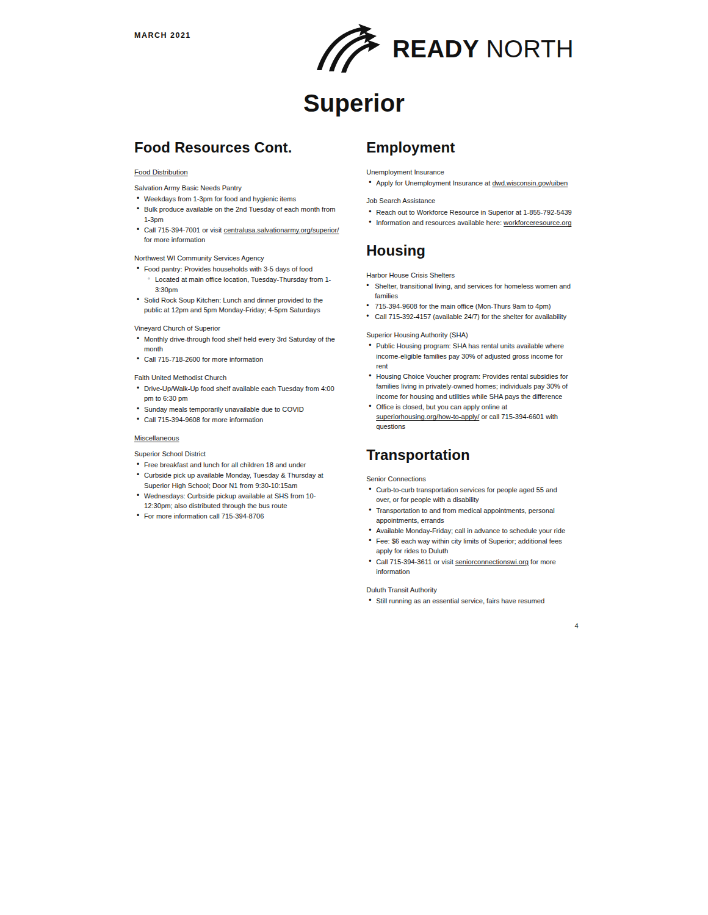MARCH 2021
READY NORTH
Superior
Food Resources Cont.
Food Distribution
Salvation Army Basic Needs Pantry
Weekdays from 1-3pm for food and hygienic items
Bulk produce available on the 2nd Tuesday of each month from 1-3pm
Call 715-394-7001 or visit centralusa.salvationarmy.org/superior/ for more information
Northwest WI Community Services Agency
Food pantry: Provides households with 3-5 days of food
Located at main office location, Tuesday-Thursday from 1-3:30pm
Solid Rock Soup Kitchen: Lunch and dinner provided to the public at 12pm and 5pm Monday-Friday; 4-5pm Saturdays
Vineyard Church of Superior
Monthly drive-through food shelf held every 3rd Saturday of the month
Call 715-718-2600 for more information
Faith United Methodist Church
Drive-Up/Walk-Up food shelf available each Tuesday from 4:00 pm to 6:30 pm
Sunday meals temporarily unavailable due to COVID
Call 715-394-9608 for more information
Miscellaneous
Superior School District
Free breakfast and lunch for all children 18 and under
Curbside pick up available Monday, Tuesday & Thursday at Superior High School; Door N1 from 9:30-10:15am
Wednesdays: Curbside pickup available at SHS from 10-12:30pm; also distributed through the bus route
For more information call 715-394-8706
Employment
Unemployment Insurance
Apply for Unemployment Insurance at dwd.wisconsin.gov/uiben
Job Search Assistance
Reach out to Workforce Resource in Superior at 1-855-792-5439
Information and resources available here: workforceresource.org
Housing
Harbor House Crisis Shelters
Shelter, transitional living, and services for homeless women and families
715-394-9608 for the main office (Mon-Thurs 9am to 4pm)
Call 715-392-4157 (available 24/7) for the shelter for availability
Superior Housing Authority (SHA)
Public Housing program: SHA has rental units available where income-eligible families pay 30% of adjusted gross income for rent
Housing Choice Voucher program: Provides rental subsidies for families living in privately-owned homes; individuals pay 30% of income for housing and utilities while SHA pays the difference
Office is closed, but you can apply online at superiorhousing.org/how-to-apply/ or call 715-394-6601 with questions
Transportation
Senior Connections
Curb-to-curb transportation services for people aged 55 and over, or for people with a disability
Transportation to and from medical appointments, personal appointments, errands
Available Monday-Friday; call in advance to schedule your ride
Fee: $6 each way within city limits of Superior; additional fees apply for rides to Duluth
Call 715-394-3611 or visit seniorconnectionswi.org for more information
Duluth Transit Authority
Still running as an essential service, fairs have resumed
4